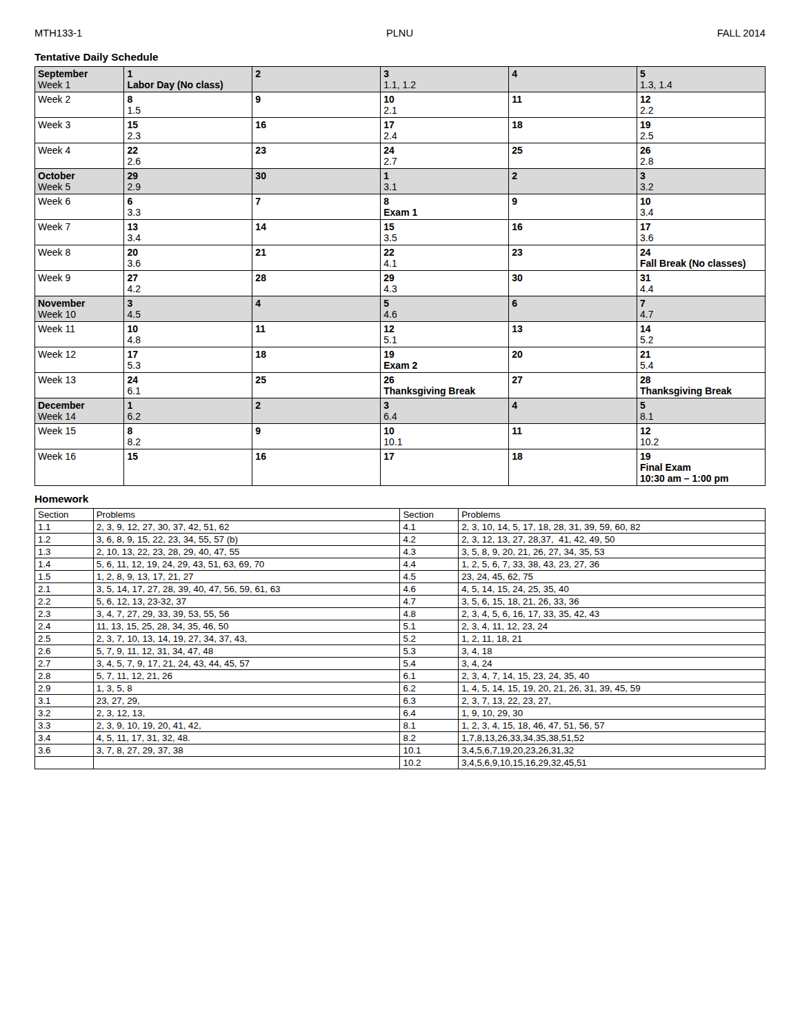MTH133-1 PLNU FALL 2014
Tentative Daily Schedule
| September Week 1 | 1 Labor Day (No class) | 2 | 3 1.1, 1.2 | 4 | 5 1.3, 1.4 |
| Week 2 | 8 1.5 | 9 | 10 2.1 | 11 | 12 2.2 |
| Week 3 | 15 2.3 | 16 | 17 2.4 | 18 | 19 2.5 |
| Week 4 | 22 2.6 | 23 | 24 2.7 | 25 | 26 2.8 |
| October Week 5 | 29 2.9 | 30 | 1 3.1 | 2 | 3 3.2 |
| Week 6 | 6 3.3 | 7 | 8 Exam 1 | 9 | 10 3.4 |
| Week 7 | 13 3.4 | 14 | 15 3.5 | 16 | 17 3.6 |
| Week 8 | 20 3.6 | 21 | 22 4.1 | 23 | 24 Fall Break (No classes) |
| Week 9 | 27 4.2 | 28 | 29 4.3 | 30 | 31 4.4 |
| November Week 10 | 3 4.5 | 4 | 5 4.6 | 6 | 7 4.7 |
| Week 11 | 10 4.8 | 11 | 12 5.1 | 13 | 14 5.2 |
| Week 12 | 17 5.3 | 18 | 19 Exam 2 | 20 | 21 5.4 |
| Week 13 | 24 6.1 | 25 | 26 Thanksgiving Break | 27 | 28 Thanksgiving Break |
| December Week 14 | 1 6.2 | 2 | 3 6.4 | 4 | 5 8.1 |
| Week 15 | 8 8.2 | 9 | 10 10.1 | 11 | 12 10.2 |
| Week 16 | 15 | 16 | 17 | 18 | 19 Final Exam 10:30 am – 1:00 pm |
Homework
| Section | Problems | Section | Problems |
| --- | --- | --- | --- |
| 1.1 | 2, 3, 9, 12, 27, 30, 37, 42, 51, 62 | 4.1 | 2, 3, 10, 14, 5, 17, 18, 28, 31, 39, 59, 60, 82 |
| 1.2 | 3, 6, 8, 9, 15, 22, 23, 34, 55, 57 (b) | 4.2 | 2, 3, 12, 13, 27, 28,37, 41, 42, 49, 50 |
| 1.3 | 2, 10, 13, 22, 23, 28, 29, 40, 47, 55 | 4.3 | 3, 5, 8, 9, 20, 21, 26, 27, 34, 35, 53 |
| 1.4 | 5, 6, 11, 12, 19, 24, 29, 43, 51, 63, 69, 70 | 4.4 | 1, 2, 5, 6, 7, 33, 38, 43, 23, 27, 36 |
| 1.5 | 1, 2, 8, 9, 13, 17, 21, 27 | 4.5 | 23, 24, 45, 62, 75 |
| 2.1 | 3, 5, 14, 17, 27, 28, 39, 40, 47, 56, 59, 61, 63 | 4.6 | 4, 5, 14, 15, 24, 25, 35, 40 |
| 2.2 | 5, 6, 12, 13, 23-32, 37 | 4.7 | 3, 5, 6, 15, 18, 21, 26, 33, 36 |
| 2.3 | 3, 4, 7, 27, 29, 33, 39, 53, 55, 56 | 4.8 | 2, 3, 4, 5, 6, 16, 17, 33, 35, 42, 43 |
| 2.4 | 11, 13, 15, 25, 28, 34, 35, 46, 50 | 5.1 | 2, 3, 4, 11, 12, 23, 24 |
| 2.5 | 2, 3, 7, 10, 13, 14, 19, 27, 34, 37, 43, | 5.2 | 1, 2, 11, 18, 21 |
| 2.6 | 5, 7, 9, 11, 12, 31, 34, 47, 48 | 5.3 | 3, 4, 18 |
| 2.7 | 3, 4, 5, 7, 9, 17, 21, 24, 43, 44, 45, 57 | 5.4 | 3, 4, 24 |
| 2.8 | 5, 7, 11, 12, 21, 26 | 6.1 | 2, 3, 4, 7, 14, 15, 23, 24, 35, 40 |
| 2.9 | 1, 3, 5, 8 | 6.2 | 1, 4, 5, 14, 15, 19, 20, 21, 26, 31, 39, 45, 59 |
| 3.1 | 23, 27, 29, | 6.3 | 2, 3, 7, 13, 22, 23, 27, |
| 3.2 | 2, 3, 12, 13, | 6.4 | 1, 9, 10, 29, 30 |
| 3.3 | 2, 3, 9, 10, 19, 20, 41, 42, | 8.1 | 1, 2, 3, 4, 15, 18, 46, 47, 51, 56, 57 |
| 3.4 | 4, 5, 11, 17, 31, 32, 48. | 8.2 | 1,7,8,13,26,33,34,35,38,51,52 |
| 3.6 | 3, 7, 8, 27, 29, 37, 38 | 10.1 | 3,4,5,6,7,19,20,23,26,31,32 |
| | | 10.2 | 3,4,5,6,9,10,15,16,29,32,45,51 |